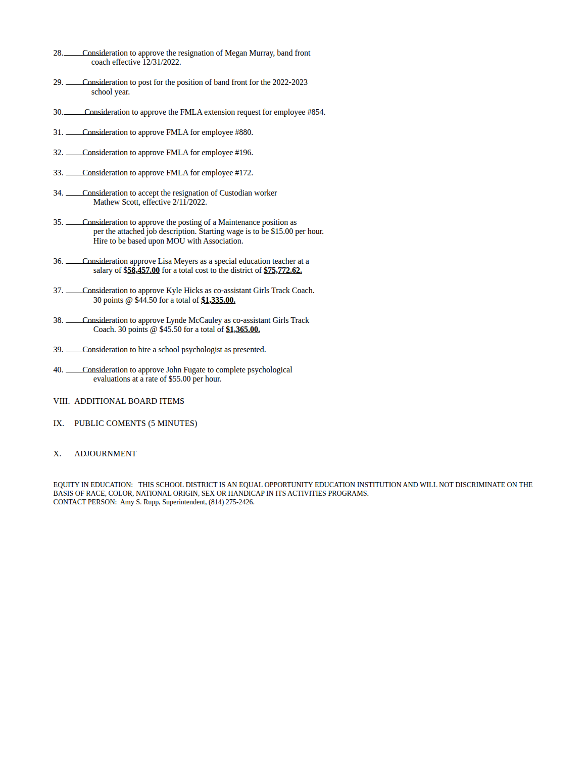28. Consideration to approve the resignation of Megan Murray, band front coach effective 12/31/2022.
29. Consideration to post for the position of band front for the 2022-2023 school year.
30. Consideration to approve the FMLA extension request for employee #854.
31. Consideration to approve FMLA for employee #880.
32. Consideration to approve FMLA for employee #196.
33. Consideration to approve FMLA for employee #172.
34. Consideration to accept the resignation of Custodian worker Mathew Scott, effective 2/11/2022.
35. Consideration to approve the posting of a Maintenance position as per the attached job description. Starting wage is to be $15.00 per hour. Hire to be based upon MOU with Association.
36. Consideration approve Lisa Meyers as a special education teacher at a salary of $58,457.00 for a total cost to the district of $75,772.62.
37. Consideration to approve Kyle Hicks as co-assistant Girls Track Coach. 30 points @ $44.50 for a total of $1,335.00.
38. Consideration to approve Lynde McCauley as co-assistant Girls Track Coach. 30 points @ $45.50 for a total of $1,365.00.
39. Consideration to hire a school psychologist as presented.
40. Consideration to approve John Fugate to complete psychological evaluations at a rate of $55.00 per hour.
VIII. ADDITIONAL BOARD ITEMS
IX. PUBLIC COMENTS (5 MINUTES)
X. ADJOURNMENT
EQUITY IN EDUCATION: THIS SCHOOL DISTRICT IS AN EQUAL OPPORTUNITY EDUCATION INSTITUTION AND WILL NOT DISCRIMINATE ON THE BASIS OF RACE, COLOR, NATIONAL ORIGIN, SEX OR HANDICAP IN ITS ACTIVITIES PROGRAMS.
CONTACT PERSON: Amy S. Rupp, Superintendent, (814) 275-2426.